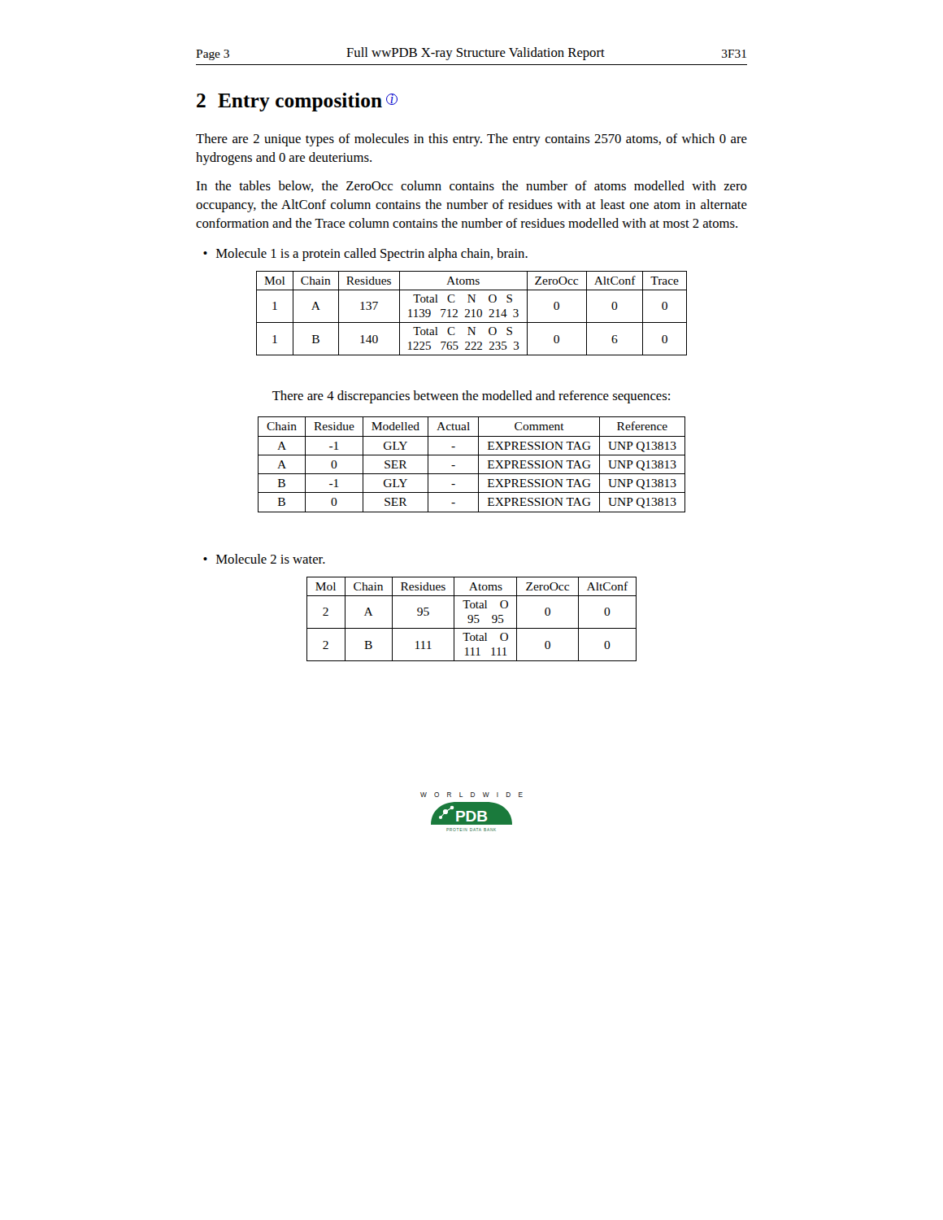Page 3
Full wwPDB X-ray Structure Validation Report
3F31
2 Entry compositioni
There are 2 unique types of molecules in this entry. The entry contains 2570 atoms, of which 0 are hydrogens and 0 are deuteriums.
In the tables below, the ZeroOcc column contains the number of atoms modelled with zero occupancy, the AltConf column contains the number of residues with at least one atom in alternate conformation and the Trace column contains the number of residues modelled with at most 2 atoms.
Molecule 1 is a protein called Spectrin alpha chain, brain.
| Mol | Chain | Residues | Atoms | ZeroOcc | AltConf | Trace |
| --- | --- | --- | --- | --- | --- | --- |
| 1 | A | 137 | Total C N O S 1139 712 210 214 3 | 0 | 0 | 0 |
| 1 | B | 140 | Total C N O S 1225 765 222 235 3 | 0 | 6 | 0 |
There are 4 discrepancies between the modelled and reference sequences:
| Chain | Residue | Modelled | Actual | Comment | Reference |
| --- | --- | --- | --- | --- | --- |
| A | -1 | GLY | - | EXPRESSION TAG | UNP Q13813 |
| A | 0 | SER | - | EXPRESSION TAG | UNP Q13813 |
| B | -1 | GLY | - | EXPRESSION TAG | UNP Q13813 |
| B | 0 | SER | - | EXPRESSION TAG | UNP Q13813 |
Molecule 2 is water.
| Mol | Chain | Residues | Atoms | ZeroOcc | AltConf |
| --- | --- | --- | --- | --- | --- |
| 2 | A | 95 | Total O 95 95 | 0 | 0 |
| 2 | B | 111 | Total O 111 111 | 0 | 0 |
W O R L D W I D E
PDB
PROTEIN DATA BANK